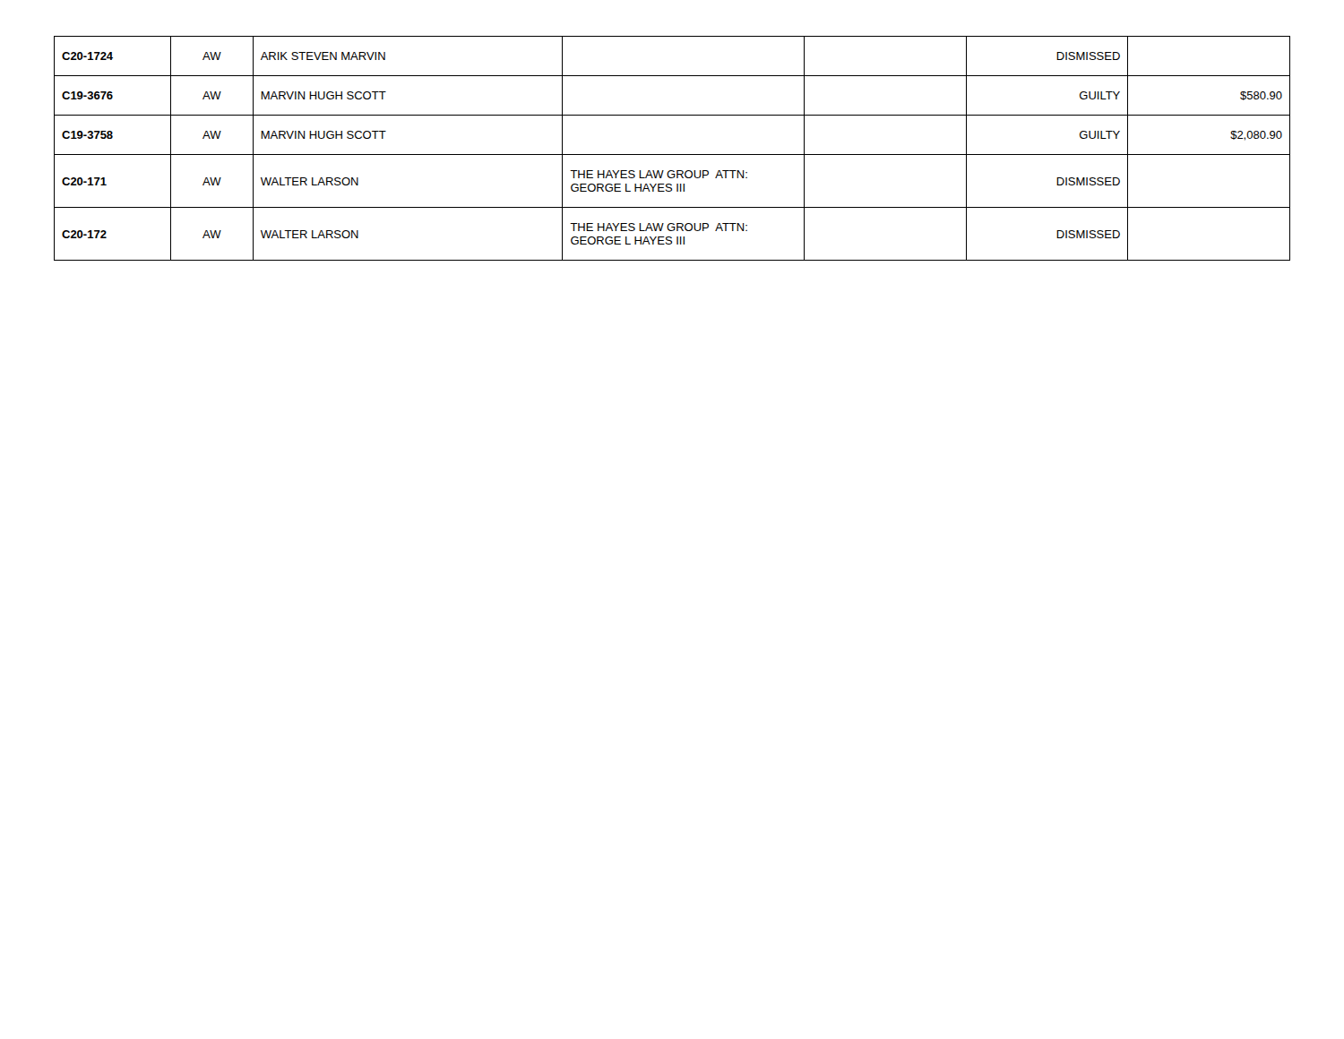| C20-1724 | AW | ARIK STEVEN MARVIN | | | DISMISSED | |
| C19-3676 | AW | MARVIN HUGH SCOTT | | | GUILTY | $580.90 |
| C19-3758 | AW | MARVIN HUGH SCOTT | | | GUILTY | $2,080.90 |
| C20-171 | AW | WALTER LARSON | THE HAYES LAW GROUP ATTN: GEORGE L HAYES III | | DISMISSED | |
| C20-172 | AW | WALTER LARSON | THE HAYES LAW GROUP ATTN: GEORGE L HAYES III | | DISMISSED | |